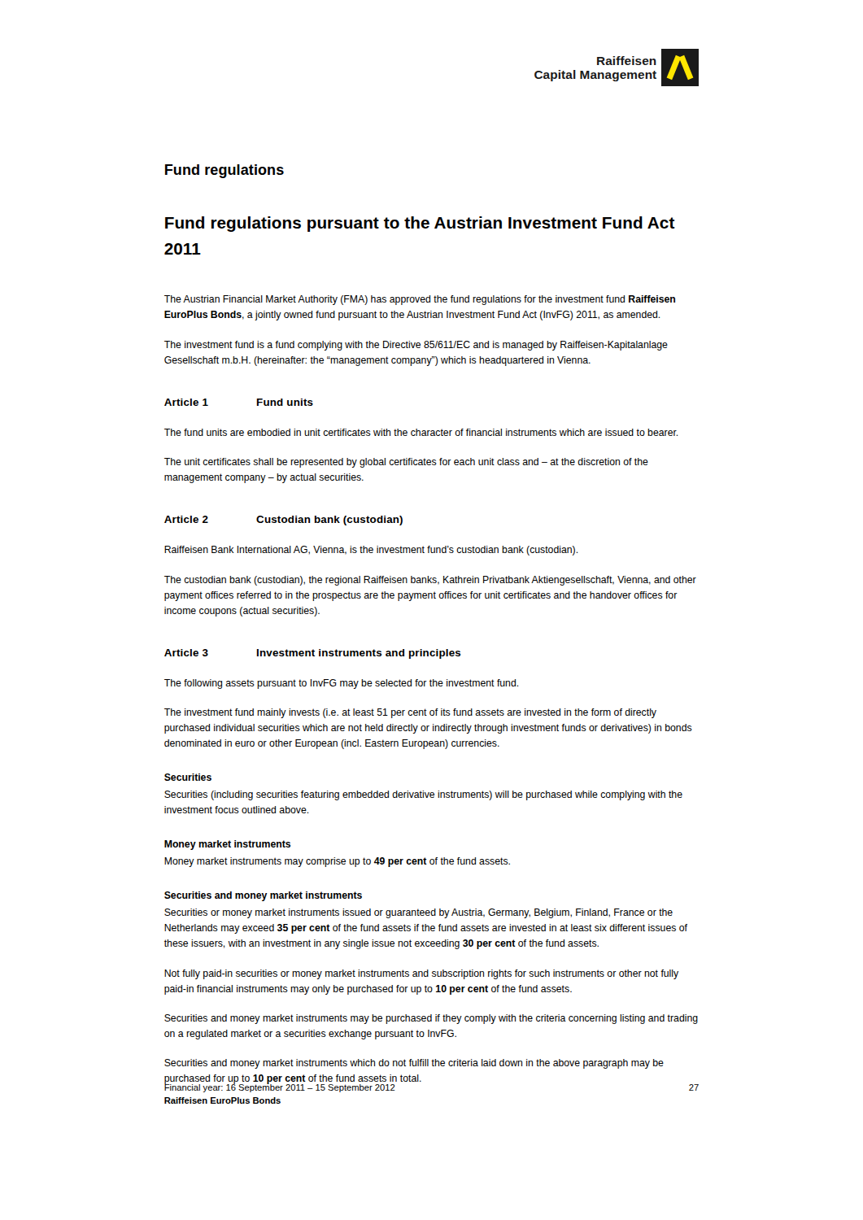Raiffeisen
Capital Management
Fund regulations
Fund regulations pursuant to the Austrian Investment Fund Act 2011
The Austrian Financial Market Authority (FMA) has approved the fund regulations for the investment fund Raiffeisen EuroPlus Bonds, a jointly owned fund pursuant to the Austrian Investment Fund Act (InvFG) 2011, as amended.
The investment fund is a fund complying with the Directive 85/611/EC and is managed by Raiffeisen-Kapitalanlage Gesellschaft m.b.H. (hereinafter: the “management company”) which is headquartered in Vienna.
Article 1 Fund units
The fund units are embodied in unit certificates with the character of financial instruments which are issued to bearer.
The unit certificates shall be represented by global certificates for each unit class and – at the discretion of the management company – by actual securities.
Article 2 Custodian bank (custodian)
Raiffeisen Bank International AG, Vienna, is the investment fund’s custodian bank (custodian).
The custodian bank (custodian), the regional Raiffeisen banks, Kathrein Privatbank Aktiengesellschaft, Vienna, and other payment offices referred to in the prospectus are the payment offices for unit certificates and the handover offices for income coupons (actual securities).
Article 3 Investment instruments and principles
The following assets pursuant to InvFG may be selected for the investment fund.
The investment fund mainly invests (i.e. at least 51 per cent of its fund assets are invested in the form of directly purchased individual securities which are not held directly or indirectly through investment funds or derivatives) in bonds denominated in euro or other European (incl. Eastern European) currencies.
Securities
Securities (including securities featuring embedded derivative instruments) will be purchased while complying with the investment focus outlined above.
Money market instruments
Money market instruments may comprise up to 49 per cent of the fund assets.
Securities and money market instruments
Securities or money market instruments issued or guaranteed by Austria, Germany, Belgium, Finland, France or the Netherlands may exceed 35 per cent of the fund assets if the fund assets are invested in at least six different issues of these issuers, with an investment in any single issue not exceeding 30 per cent of the fund assets.
Not fully paid-in securities or money market instruments and subscription rights for such instruments or other not fully paid-in financial instruments may only be purchased for up to 10 per cent of the fund assets.
Securities and money market instruments may be purchased if they comply with the criteria concerning listing and trading on a regulated market or a securities exchange pursuant to InvFG.
Securities and money market instruments which do not fulfill the criteria laid down in the above paragraph may be purchased for up to 10 per cent of the fund assets in total.
Financial year: 16 September 2011 – 15 September 2012
27
Raiffeisen EuroPlus Bonds